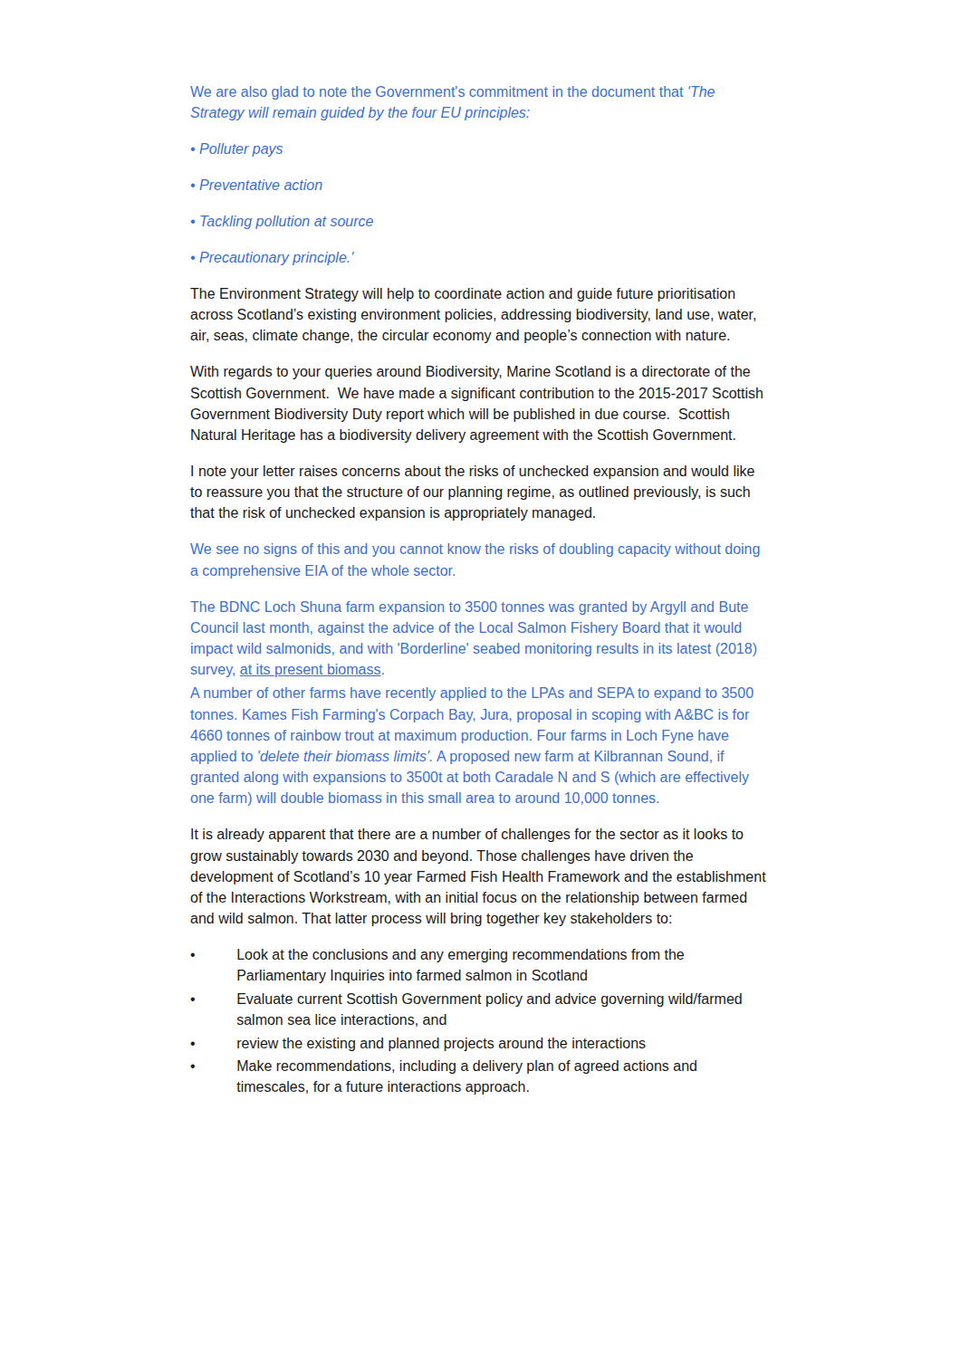We are also glad to note the Government's commitment in the document that 'The Strategy will remain guided by the four EU principles:
• Polluter pays
• Preventative action
• Tackling pollution at source
• Precautionary principle.'
The Environment Strategy will help to coordinate action and guide future prioritisation across Scotland’s existing environment policies, addressing biodiversity, land use, water, air, seas, climate change, the circular economy and people’s connection with nature.
With regards to your queries around Biodiversity, Marine Scotland is a directorate of the Scottish Government. We have made a significant contribution to the 2015-2017 Scottish Government Biodiversity Duty report which will be published in due course. Scottish Natural Heritage has a biodiversity delivery agreement with the Scottish Government.
I note your letter raises concerns about the risks of unchecked expansion and would like to reassure you that the structure of our planning regime, as outlined previously, is such that the risk of unchecked expansion is appropriately managed.
We see no signs of this and you cannot know the risks of doubling capacity without doing a comprehensive EIA of the whole sector.
The BDNC Loch Shuna farm expansion to 3500 tonnes was granted by Argyll and Bute Council last month, against the advice of the Local Salmon Fishery Board that it would impact wild salmonids, and with 'Borderline' seabed monitoring results in its latest (2018) survey, at its present biomass.
A number of other farms have recently applied to the LPAs and SEPA to expand to 3500 tonnes. Kames Fish Farming's Corpach Bay, Jura, proposal in scoping with A&BC is for 4660 tonnes of rainbow trout at maximum production. Four farms in Loch Fyne have applied to 'delete their biomass limits'. A proposed new farm at Kilbrannan Sound, if granted along with expansions to 3500t at both Caradale N and S (which are effectively one farm) will double biomass in this small area to around 10,000 tonnes.
It is already apparent that there are a number of challenges for the sector as it looks to grow sustainably towards 2030 and beyond. Those challenges have driven the development of Scotland’s 10 year Farmed Fish Health Framework and the establishment of the Interactions Workstream, with an initial focus on the relationship between farmed and wild salmon. That latter process will bring together key stakeholders to:
•Look at the conclusions and any emerging recommendations from the Parliamentary Inquiries into farmed salmon in Scotland
•Evaluate current Scottish Government policy and advice governing wild/farmed salmon sea lice interactions, and
•review the existing and planned projects around the interactions
•Make recommendations, including a delivery plan of agreed actions and timescales, for a future interactions approach.